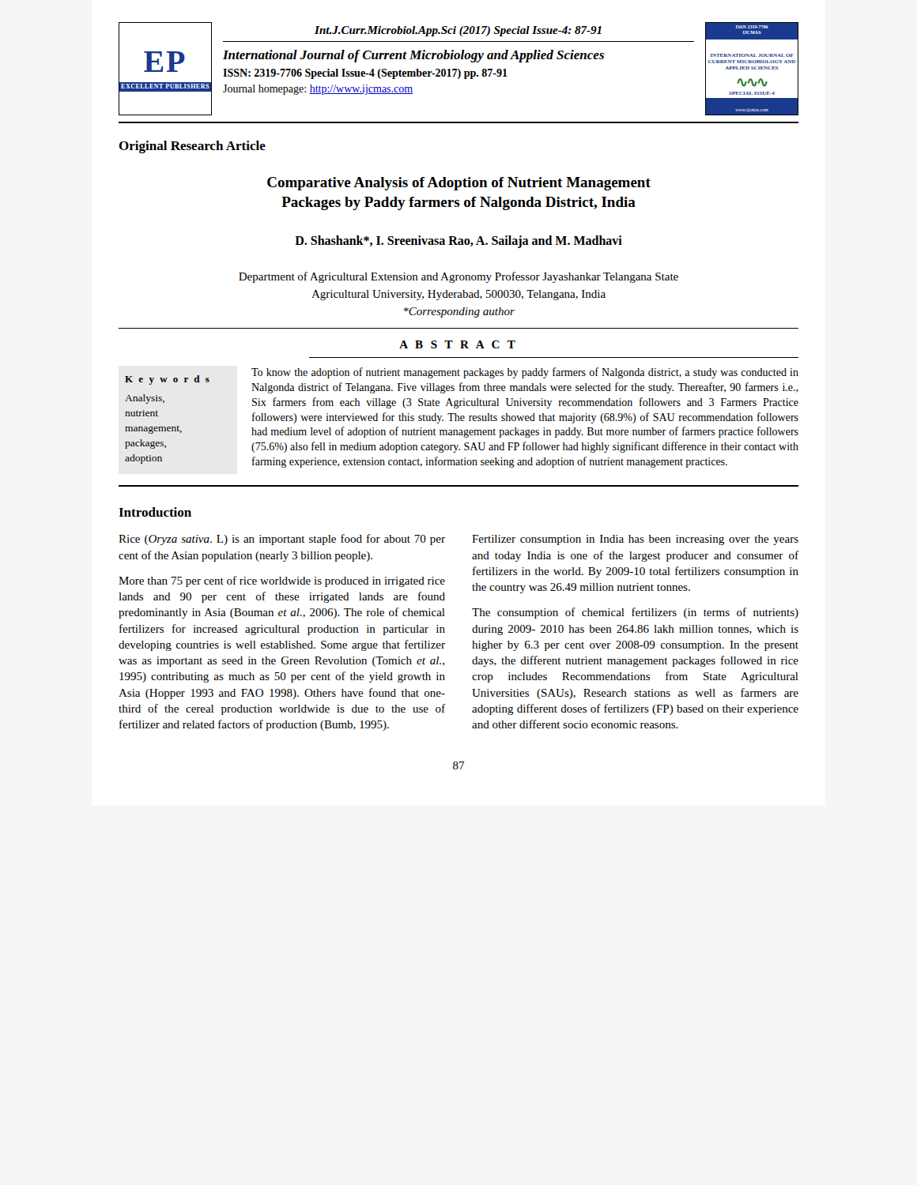EP
EXCELLENT PUBLISHERS
Int.J.Curr.Microbiol.App.Sci (2017) Special Issue-4: 87-91
International Journal of Current Microbiology and Applied Sciences
ISSN: 2319-7706 Special Issue-4 (September-2017) pp. 87-91
Journal homepage: http://www.ijcmas.com
ISSN 2319-7706
IJCMAS
INTERNATIONAL JOURNAL OF
CURRENT MICROBIOLOGY AND
APPLIED SCIENCES
∿∿∿
SPECIAL ISSUE-4
2017
www.ijcmas.com
Original Research Article
Comparative Analysis of Adoption of Nutrient Management
Packages by Paddy farmers of Nalgonda District, India
D. Shashank*, I. Sreenivasa Rao, A. Sailaja and M. Madhavi
Department of Agricultural Extension and Agronomy Professor Jayashankar Telangana State
Agricultural University, Hyderabad, 500030, Telangana, India
*Corresponding author
A B S T R A C T
K e y w o r d s
Analysis,
nutrient
management,
packages,
adoption
To know the adoption of nutrient management packages by paddy farmers of Nalgonda district, a study was conducted in Nalgonda district of Telangana. Five villages from three mandals were selected for the study. Thereafter, 90 farmers i.e., Six farmers from each village (3 State Agricultural University recommendation followers and 3 Farmers Practice followers) were interviewed for this study. The results showed that majority (68.9%) of SAU recommendation followers had medium level of adoption of nutrient management packages in paddy. But more number of farmers practice followers (75.6%) also fell in medium adoption category. SAU and FP follower had highly significant difference in their contact with farming experience, extension contact, information seeking and adoption of nutrient management practices.
Introduction
Rice (Oryza sativa. L) is an important staple food for about 70 per cent of the Asian population (nearly 3 billion people).
More than 75 per cent of rice worldwide is produced in irrigated rice lands and 90 per cent of these irrigated lands are found predominantly in Asia (Bouman et al., 2006). The role of chemical fertilizers for increased agricultural production in particular in developing countries is well established. Some argue that fertilizer was as important as seed in the Green Revolution (Tomich et al., 1995) contributing as much as 50 per cent of the yield growth in Asia (Hopper 1993 and FAO 1998). Others have found that one-third of the cereal production worldwide is due to the use of fertilizer and related factors of production (Bumb, 1995).
Fertilizer consumption in India has been increasing over the years and today India is one of the largest producer and consumer of fertilizers in the world. By 2009-10 total fertilizers consumption in the country was 26.49 million nutrient tonnes.
The consumption of chemical fertilizers (in terms of nutrients) during 2009- 2010 has been 264.86 lakh million tonnes, which is higher by 6.3 per cent over 2008-09 consumption. In the present days, the different nutrient management packages followed in rice crop includes Recommendations from State Agricultural Universities (SAUs), Research stations as well as farmers are adopting different doses of fertilizers (FP) based on their experience and other different socio economic reasons.
87